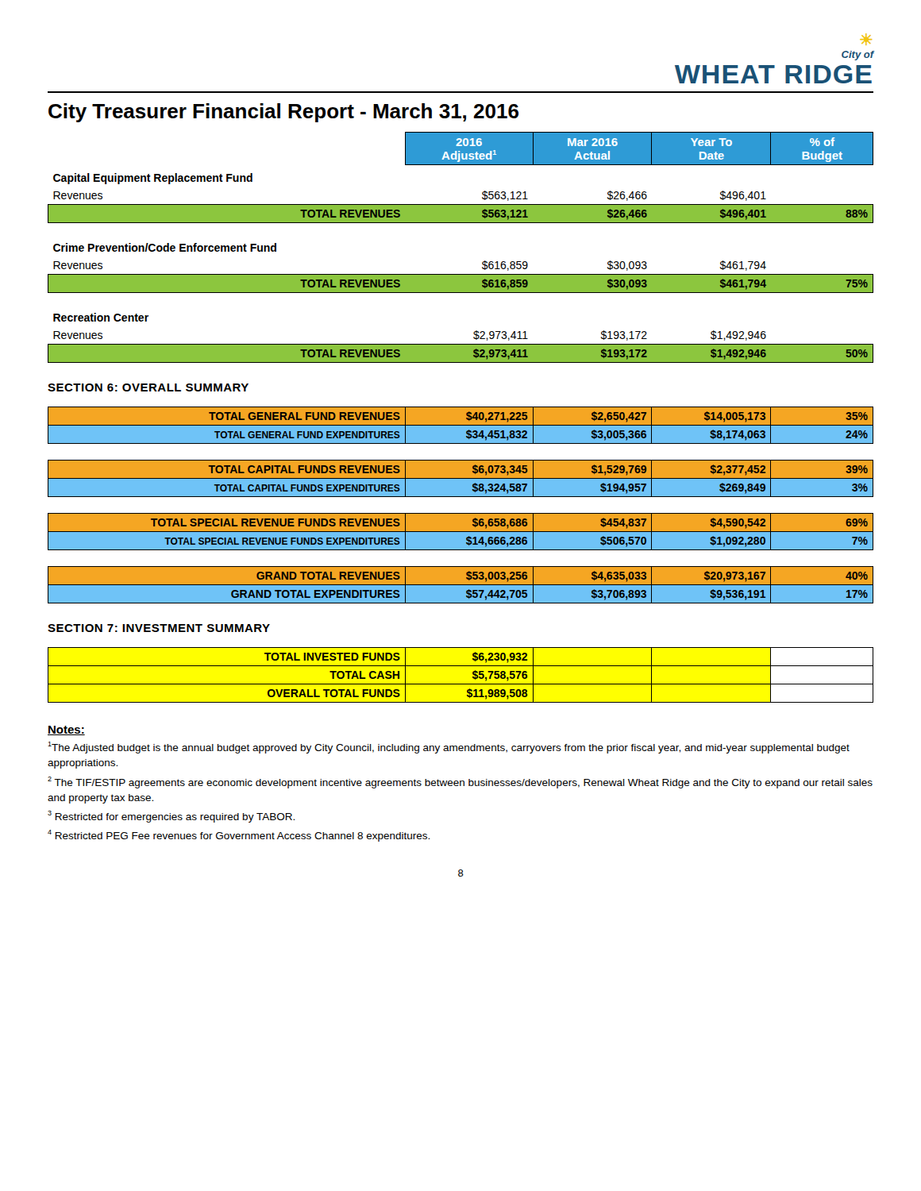☀
City of
WHEAT RIDGE
City Treasurer Financial Report - March 31, 2016
| | 2016 Adjusted 1 | Mar 2016 Actual | Year To Date | % of Budget |
| Capital Equipment Replacement Fund |
| Revenues | $563,121 | $26,466 | $496,401 | |
| TOTAL REVENUES | $563,121 | $26,466 | $496,401 | 88% |
| Crime Prevention/Code Enforcement Fund |
| Revenues | $616,859 | $30,093 | $461,794 | |
| TOTAL REVENUES | $616,859 | $30,093 | $461,794 | 75% |
| Recreation Center |
| Revenues | $2,973,411 | $193,172 | $1,492,946 | |
| TOTAL REVENUES | $2,973,411 | $193,172 | $1,492,946 | 50% |
SECTION 6: OVERALL SUMMARY
| TOTAL GENERAL FUND REVENUES | $40,271,225 | $2,650,427 | $14,005,173 | 35% |
| TOTAL GENERAL FUND EXPENDITURES | $34,451,832 | $3,005,366 | $8,174,063 | 24% |
| TOTAL CAPITAL FUNDS REVENUES | $6,073,345 | $1,529,769 | $2,377,452 | 39% |
| TOTAL CAPITAL FUNDS EXPENDITURES | $8,324,587 | $194,957 | $269,849 | 3% |
| TOTAL SPECIAL REVENUE FUNDS REVENUES | $6,658,686 | $454,837 | $4,590,542 | 69% |
| TOTAL SPECIAL REVENUE FUNDS EXPENDITURES | $14,666,286 | $506,570 | $1,092,280 | 7% |
| GRAND TOTAL REVENUES | $53,003,256 | $4,635,033 | $20,973,167 | 40% |
| GRAND TOTAL EXPENDITURES | $57,442,705 | $3,706,893 | $9,536,191 | 17% |
SECTION 7: INVESTMENT SUMMARY
| TOTAL INVESTED FUNDS | $6,230,932 | | | |
| TOTAL CASH | $5,758,576 | | | |
| OVERALL TOTAL FUNDS | $11,989,508 | | | |
Notes:
1The Adjusted budget is the annual budget approved by City Council, including any amendments, carryovers from the prior fiscal year, and mid-year supplemental budget appropriations.
2 The TIF/ESTIP agreements are economic development incentive agreements between businesses/developers, Renewal Wheat Ridge and the City to expand our retail sales and property tax base.
3 Restricted for emergencies as required by TABOR.
4 Restricted PEG Fee revenues for Government Access Channel 8 expenditures.
8